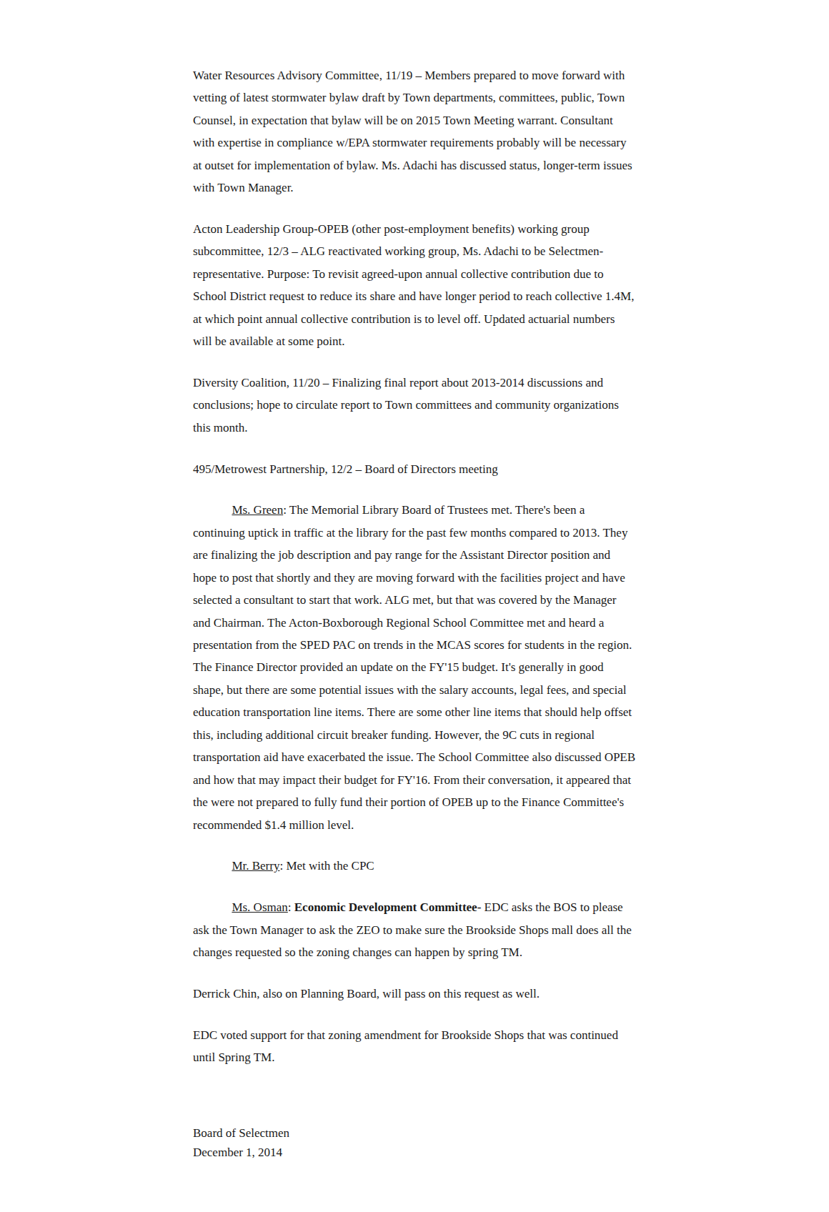Water Resources Advisory Committee, 11/19 – Members prepared to move forward with vetting of latest stormwater bylaw draft by Town departments, committees, public, Town Counsel, in expectation that bylaw will be on 2015 Town Meeting warrant. Consultant with expertise in compliance w/EPA stormwater requirements probably will be necessary at outset for implementation of bylaw. Ms. Adachi has discussed status, longer-term issues with Town Manager.
Acton Leadership Group-OPEB (other post-employment benefits) working group subcommittee, 12/3 – ALG reactivated working group, Ms. Adachi to be Selectmen-representative. Purpose: To revisit agreed-upon annual collective contribution due to School District request to reduce its share and have longer period to reach collective 1.4M, at which point annual collective contribution is to level off. Updated actuarial numbers will be available at some point.
Diversity Coalition, 11/20 – Finalizing final report about 2013-2014 discussions and conclusions; hope to circulate report to Town committees and community organizations this month.
495/Metrowest Partnership, 12/2 – Board of Directors meeting
Ms. Green: The Memorial Library Board of Trustees met. There's been a continuing uptick in traffic at the library for the past few months compared to 2013. They are finalizing the job description and pay range for the Assistant Director position and hope to post that shortly and they are moving forward with the facilities project and have selected a consultant to start that work. ALG met, but that was covered by the Manager and Chairman. The Acton-Boxborough Regional School Committee met and heard a presentation from the SPED PAC on trends in the MCAS scores for students in the region. The Finance Director provided an update on the FY'15 budget. It's generally in good shape, but there are some potential issues with the salary accounts, legal fees, and special education transportation line items. There are some other line items that should help offset this, including additional circuit breaker funding. However, the 9C cuts in regional transportation aid have exacerbated the issue. The School Committee also discussed OPEB and how that may impact their budget for FY'16. From their conversation, it appeared that the were not prepared to fully fund their portion of OPEB up to the Finance Committee's recommended $1.4 million level.
Mr. Berry: Met with the CPC
Ms. Osman: Economic Development Committee- EDC asks the BOS to please ask the Town Manager to ask the ZEO to make sure the Brookside Shops mall does all the changes requested so the zoning changes can happen by spring TM.
Derrick Chin, also on Planning Board, will pass on this request as well.
EDC voted support for that zoning amendment for Brookside Shops that was continued until Spring TM.
Board of Selectmen
December 1, 2014